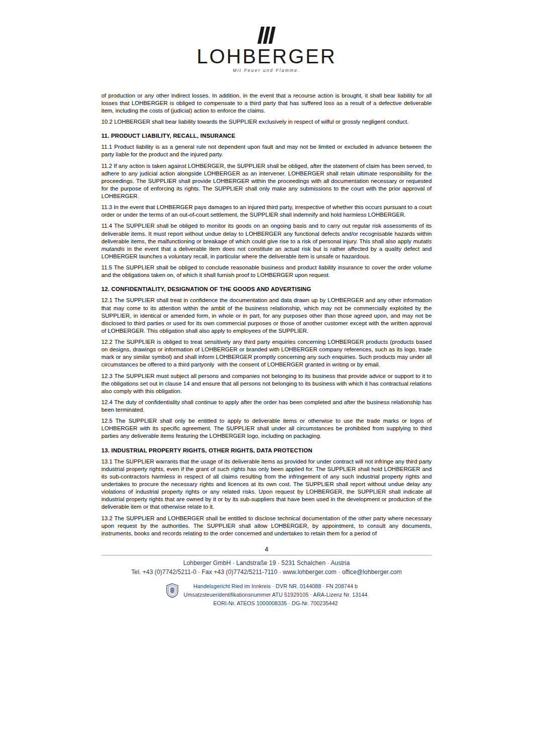LOHBERGER
Mit Feuer und Flamme.
of production or any other indirect losses. In addition, in the event that a recourse action is brought, it shall bear liability for all losses that LOHBERGER is obliged to compensate to a third party that has suffered loss as a result of a defective deliverable item, including the costs of (judicial) action to enforce the claims.
10.2 LOHBERGER shall bear liability towards the SUPPLIER exclusively in respect of wilful or grossly negligent conduct.
11. Product liability, recall, insurance
11.1 Product liability is as a general rule not dependent upon fault and may not be limited or excluded in advance between the party liable for the product and the injured party.
11.2 If any action is taken against LOHBERGER, the SUPPLIER shall be obliged, after the statement of claim has been served, to adhere to any judicial action alongside LOHBERGER as an intervener. LOHBERGER shall retain ultimate responsibility for the proceedings. The SUPPLIER shall provide LOHBERGER within the proceedings with all documentation necessary or requested for the purpose of enforcing its rights. The SUPPLIER shall only make any submissions to the court with the prior approval of LOHBERGER.
11.3 In the event that LOHBERGER pays damages to an injured third party, irrespective of whether this occurs pursuant to a court order or under the terms of an out-of-court settlement, the SUPPLIER shall indemnify and hold harmless LOHBERGER.
11.4 The SUPPLIER shall be obliged to monitor its goods on an ongoing basis and to carry out regular risk assessments of its deliverable items. It must report without undue delay to LOHBERGER any functional defects and/or recognisable hazards within deliverable items, the malfunctioning or breakage of which could give rise to a risk of personal injury. This shall also apply mutatis mutandis in the event that a deliverable item does not constitute an actual risk but is rather affected by a quality defect and LOHBERGER launches a voluntary recall, in particular where the deliverable item is unsafe or hazardous.
11.5 The SUPPLIER shall be obliged to conclude reasonable business and product liability insurance to cover the order volume and the obligations taken on, of which it shall furnish proof to LOHBERGER upon request.
12. Confidentiality, designation of the goods and advertising
12.1 The SUPPLIER shall treat in confidence the documentation and data drawn up by LOHBERGER and any other information that may come to its attention within the ambit of the business relationship, which may not be commercially exploited by the SUPPLIER, in identical or amended form, in whole or in part, for any purposes other than those agreed upon, and may not be disclosed to third parties or used for its own commercial purposes or those of another customer except with the written approval of LOHBERGER. This obligation shall also apply to employees of the SUPPLIER.
12.2 The SUPPLIER is obliged to treat sensitively any third party enquiries concerning LOHBERGER products (products based on designs, drawings or information of LOHBERGER or branded with LOHBERGER company references, such as its logo, trade mark or any similar symbol) and shall inform LOHBERGER promptly concerning any such enquiries. Such products may under all circumstances be offered to a third partyonly with the consent of LOHBERGER granted in writing or by email.
12.3 The SUPPLIER must subject all persons and companies not belonging to its business that provide advice or support to it to the obligations set out in clause 14 and ensure that all persons not belonging to its business with which it has contractual relations also comply with this obligation.
12.4 The duty of confidentiality shall continue to apply after the order has been completed and after the business relationship has been terminated.
12.5 The SUPPLIER shall only be entitled to apply to deliverable items or otherwise to use the trade marks or logos of LOHBERGER with its specific agreement. The SUPPLIER shall under all circumstances be prohibited from supplying to third parties any deliverable items featuring the LOHBERGER logo, including on packaging.
13. Industrial property rights, other rights, data protection
13.1 The SUPPLIER warrants that the usage of its deliverable items as provided for under contract will not infringe any third party industrial property rights, even if the grant of such rights has only been applied for. The SUPPLIER shall hold LOHBERGER and its sub-contractors harmless in respect of all claims resulting from the infringement of any such industrial property rights and undertakes to procure the necessary rights and licences at its own cost. The SUPPLIER shall report without undue delay any violations of industrial property rights or any related risks. Upon request by LOHBERGER, the SUPPLIER shall indicate all industrial property rights that are owned by it or by its sub-suppliers that have been used in the development or production of the deliverable item or that otherwise relate to it.
13.2 The SUPPLIER and LOHBERGER shall be entitled to disclose technical documentation of the other party where necessary upon request by the authorities. The SUPPLIER shall allow LOHBERGER, by appointment, to consult any documents, instruments, books and records relating to the order concerned and undertakes to retain them for a period of
4
Lohberger GmbH · Landstraße 19 · 5231 Schalchen · Austria
Tel. +43 (0)7742/5211-0 · Fax +43 (0)7742/5211-7110 · www.lohberger.com · office@lohberger.com
Handelsgericht Ried im Innkreis · DVR NR. 0144088 · FN 208744 b
Umsatzsteueridentifikationsnummer ATU 51929105 · ARA-Lizenz Nr. 13144
EORI-Nr. ATEOS 1000008335 · DG-Nr. 700235442